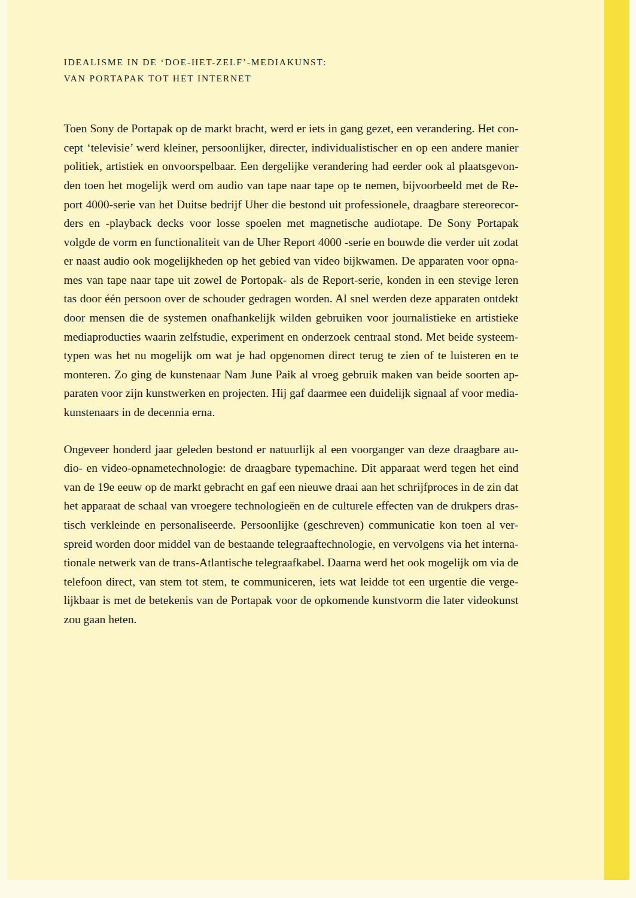Idealisme in de ‘doe-het-zelf’-mediakunst:
van Portapak tot het internet
Toen Sony de Portapak op de markt bracht, werd er iets in gang gezet, een verandering. Het concept ‘televisie’ werd kleiner, persoonlijker, directer, individualistischer en op een andere manier politiek, artistiek en onvoorspelbaar. Een dergelijke verandering had eerder ook al plaatsgevonden toen het mogelijk werd om audio van tape naar tape op te nemen, bijvoorbeeld met de Report 4000-serie van het Duitse bedrijf Uher die bestond uit professionele, draagbare stereorecorders en -playback decks voor losse spoelen met magnetische audiotape. De Sony Portapak volgde de vorm en functionaliteit van de Uher Report 4000 -serie en bouwde die verder uit zodat er naast audio ook mogelijkheden op het gebied van video bijkwamen. De apparaten voor opnames van tape naar tape uit zowel de Portopak- als de Report-serie, konden in een stevige leren tas door één persoon over de schouder gedragen worden. Al snel werden deze apparaten ontdekt door mensen die de systemen onafhankelijk wilden gebruiken voor journalistieke en artistieke mediaproducties waarin zelfstudie, experiment en onderzoek centraal stond. Met beide systeemtypen was het nu mogelijk om wat je had opgenomen direct terug te zien of te luisteren en te monteren. Zo ging de kunstenaar Nam June Paik al vroeg gebruik maken van beide soorten apparaten voor zijn kunstwerken en projecten. Hij gaf daarmee een duidelijk signaal af voor mediakunstenaars in de decennia erna.
Ongeveer honderd jaar geleden bestond er natuurlijk al een voorganger van deze draagbare audio- en video-opnametechnologie: de draagbare typemachine. Dit apparaat werd tegen het eind van de 19e eeuw op de markt gebracht en gaf een nieuwe draai aan het schrijfproces in de zin dat het apparaat de schaal van vroegere technologieën en de culturele effecten van de drukpers drastisch verkleinde en personaliseerde. Persoonlijke (geschreven) communicatie kon toen al verspreid worden door middel van de bestaande telegraaftechnologie, en vervolgens via het internationale netwerk van de trans-Atlantische telegraafkabel. Daarna werd het ook mogelijk om via de telefoon direct, van stem tot stem, te communiceren, iets wat leidde tot een urgentie die vergelijkbaar is met de betekenis van de Portapak voor de opkomende kunstvorm die later videokunst zou gaan heten.